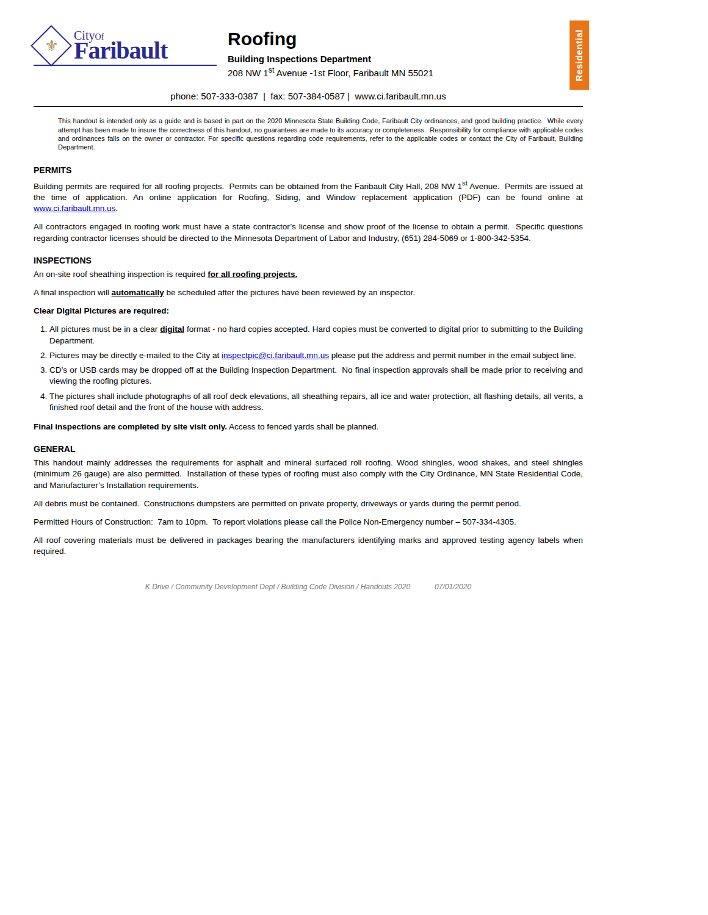⚜
CityOf
Faribault
Roofing
Building Inspections Department
208 NW 1st Avenue -1st Floor, Faribault MN 55021
Residential
phone: 507-333-0387 | fax: 507-384-0587 | www.ci.faribault.mn.us
This handout is intended only as a guide and is based in part on the 2020 Minnesota State Building Code, Faribault City ordinances, and good building practice. While every attempt has been made to insure the correctness of this handout, no guarantees are made to its accuracy or completeness. Responsibility for compliance with applicable codes and ordinances falls on the owner or contractor. For specific questions regarding code requirements, refer to the applicable codes or contact the City of Faribault, Building Department.
Permits
Building permits are required for all roofing projects. Permits can be obtained from the Faribault City Hall, 208 NW 1st Avenue. Permits are issued at the time of application. An online application for Roofing, Siding, and Window replacement application (PDF) can be found online at www.ci.faribault.mn.us.
All contractors engaged in roofing work must have a state contractor’s license and show proof of the license to obtain a permit. Specific questions regarding contractor licenses should be directed to the Minnesota Department of Labor and Industry, (651) 284-5069 or 1-800-342-5354.
Inspections
An on-site roof sheathing inspection is required for all roofing projects.
A final inspection will automatically be scheduled after the pictures have been reviewed by an inspector.
Clear Digital Pictures are required:
All pictures must be in a clear digital format - no hard copies accepted. Hard copies must be converted to digital prior to submitting to the Building Department.
Pictures may be directly e-mailed to the City at inspectpic@ci.faribault.mn.us please put the address and permit number in the email subject line.
CD’s or USB cards may be dropped off at the Building Inspection Department. No final inspection approvals shall be made prior to receiving and viewing the roofing pictures.
The pictures shall include photographs of all roof deck elevations, all sheathing repairs, all ice and water protection, all flashing details, all vents, a finished roof detail and the front of the house with address.
Final inspections are completed by site visit only. Access to fenced yards shall be planned.
General
This handout mainly addresses the requirements for asphalt and mineral surfaced roll roofing. Wood shingles, wood shakes, and steel shingles (minimum 26 gauge) are also permitted. Installation of these types of roofing must also comply with the City Ordinance, MN State Residential Code, and Manufacturer’s Installation requirements.
All debris must be contained. Constructions dumpsters are permitted on private property, driveways or yards during the permit period.
Permitted Hours of Construction: 7am to 10pm. To report violations please call the Police Non-Emergency number – 507-334-4305.
All roof covering materials must be delivered in packages bearing the manufacturers identifying marks and approved testing agency labels when required.
K Drive / Community Development Dept / Building Code Division / Handouts 202007/01/2020